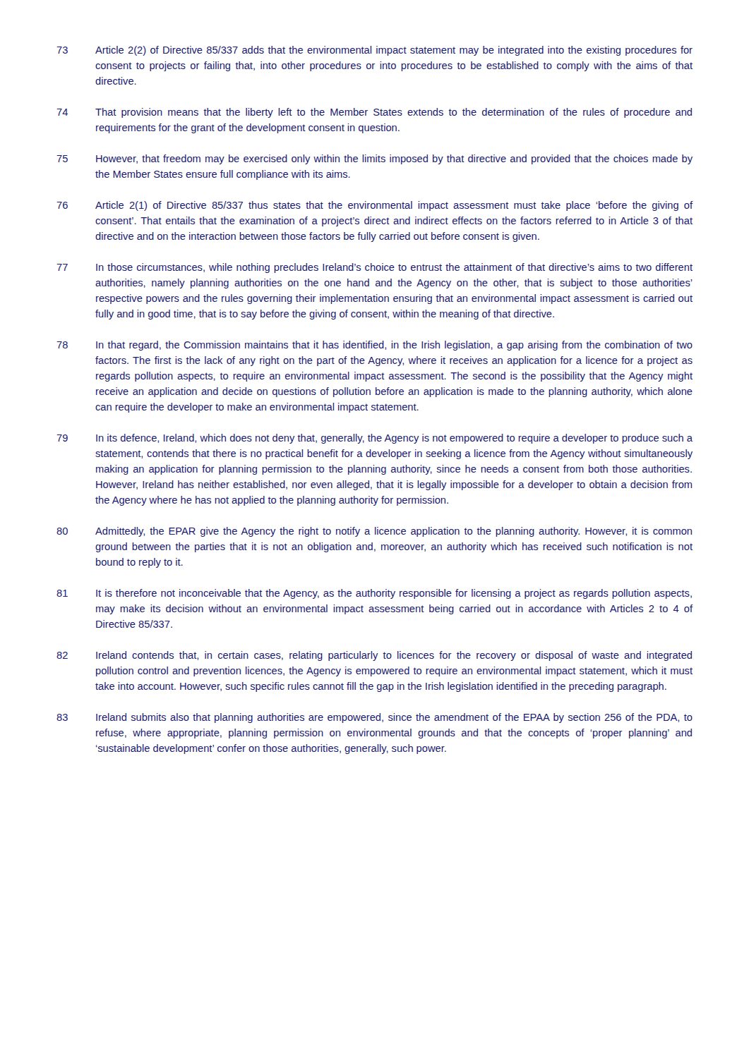73
Article 2(2) of Directive 85/337 adds that the environmental impact statement may be integrated into the existing procedures for consent to projects or failing that, into other procedures or into procedures to be established to comply with the aims of that directive.
74
That provision means that the liberty left to the Member States extends to the determination of the rules of procedure and requirements for the grant of the development consent in question.
75
However, that freedom may be exercised only within the limits imposed by that directive and provided that the choices made by the Member States ensure full compliance with its aims.
76
Article 2(1) of Directive 85/337 thus states that the environmental impact assessment must take place ‘before the giving of consent’. That entails that the examination of a project’s direct and indirect effects on the factors referred to in Article 3 of that directive and on the interaction between those factors be fully carried out before consent is given.
77
In those circumstances, while nothing precludes Ireland’s choice to entrust the attainment of that directive’s aims to two different authorities, namely planning authorities on the one hand and the Agency on the other, that is subject to those authorities’ respective powers and the rules governing their implementation ensuring that an environmental impact assessment is carried out fully and in good time, that is to say before the giving of consent, within the meaning of that directive.
78
In that regard, the Commission maintains that it has identified, in the Irish legislation, a gap arising from the combination of two factors. The first is the lack of any right on the part of the Agency, where it receives an application for a licence for a project as regards pollution aspects, to require an environmental impact assessment. The second is the possibility that the Agency might receive an application and decide on questions of pollution before an application is made to the planning authority, which alone can require the developer to make an environmental impact statement.
79
In its defence, Ireland, which does not deny that, generally, the Agency is not empowered to require a developer to produce such a statement, contends that there is no practical benefit for a developer in seeking a licence from the Agency without simultaneously making an application for planning permission to the planning authority, since he needs a consent from both those authorities. However, Ireland has neither established, nor even alleged, that it is legally impossible for a developer to obtain a decision from the Agency where he has not applied to the planning authority for permission.
80
Admittedly, the EPAR give the Agency the right to notify a licence application to the planning authority. However, it is common ground between the parties that it is not an obligation and, moreover, an authority which has received such notification is not bound to reply to it.
81
It is therefore not inconceivable that the Agency, as the authority responsible for licensing a project as regards pollution aspects, may make its decision without an environmental impact assessment being carried out in accordance with Articles 2 to 4 of Directive 85/337.
82
Ireland contends that, in certain cases, relating particularly to licences for the recovery or disposal of waste and integrated pollution control and prevention licences, the Agency is empowered to require an environmental impact statement, which it must take into account. However, such specific rules cannot fill the gap in the Irish legislation identified in the preceding paragraph.
83
Ireland submits also that planning authorities are empowered, since the amendment of the EPAA by section 256 of the PDA, to refuse, where appropriate, planning permission on environmental grounds and that the concepts of ‘proper planning’ and ‘sustainable development’ confer on those authorities, generally, such power.